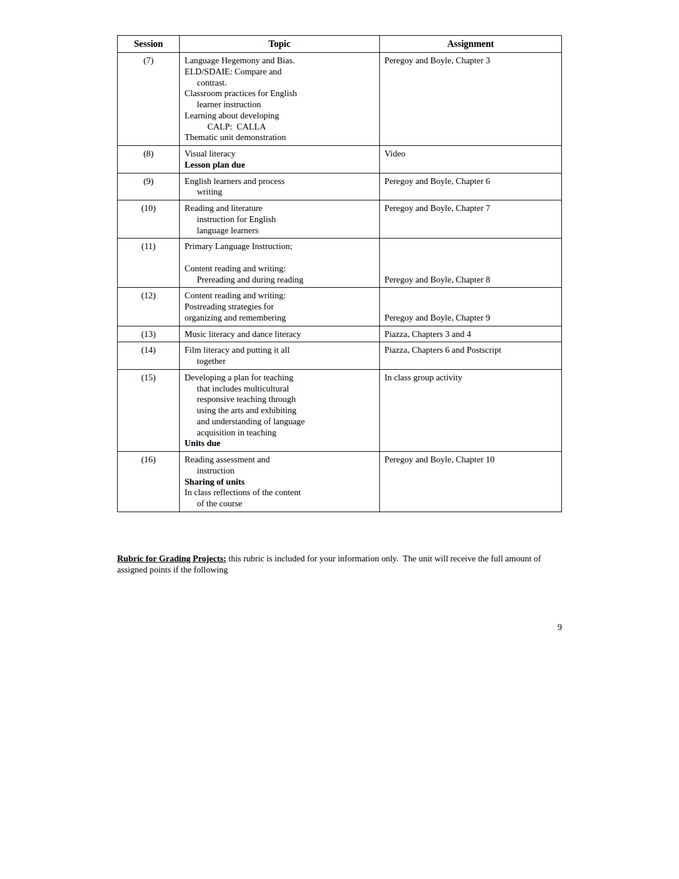| Session | Topic | Assignment |
| --- | --- | --- |
| (7) | Language Hegemony and Bias. ELD/SDAIE: Compare and contrast. Classroom practices for English learner instruction Learning about developing CALP: CALLA Thematic unit demonstration | Peregoy and Boyle, Chapter 3 |
| (8) | Visual literacy Lesson plan due | Video |
| (9) | English learners and process writing | Peregoy and Boyle, Chapter 6 |
| (10) | Reading and literature instruction for English language learners | Peregoy and Boyle, Chapter 7 |
| (11) | Primary Language Instruction; Content reading and writing: Prereading and during reading | Peregoy and Boyle, Chapter 8 |
| (12) | Content reading and writing: Postreading strategies for organizing and remembering | Peregoy and Boyle, Chapter 9 |
| (13) | Music literacy and dance literacy | Piazza, Chapters 3 and 4 |
| (14) | Film literacy and putting it all together | Piazza, Chapters 6 and Postscript |
| (15) | Developing a plan for teaching that includes multicultural responsive teaching through using the arts and exhibiting and understanding of language acquisition in teaching Units due | In class group activity |
| (16) | Reading assessment and instruction Sharing of units In class reflections of the content of the course | Peregoy and Boyle, Chapter 10 |
Rubric for Grading Projects: this rubric is included for your information only. The unit will receive the full amount of assigned points if the following
9